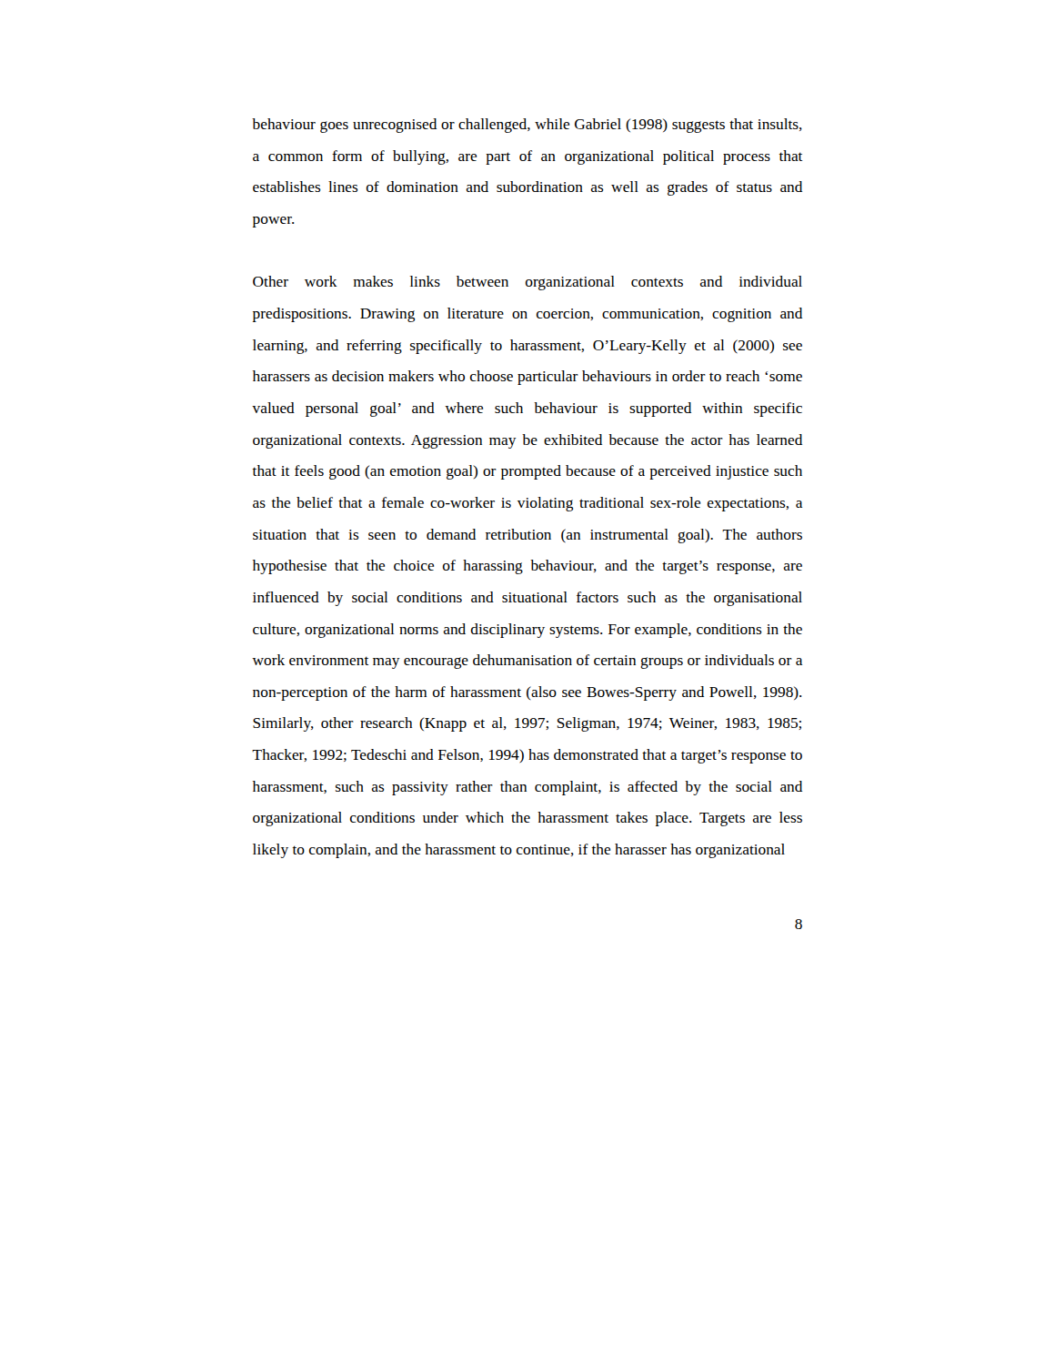behaviour goes unrecognised or challenged, while Gabriel (1998) suggests that insults, a common form of bullying, are part of an organizational political process that establishes lines of domination and subordination as well as grades of status and power.
Other work makes links between organizational contexts and individual predispositions. Drawing on literature on coercion, communication, cognition and learning, and referring specifically to harassment, O’Leary-Kelly et al (2000) see harassers as decision makers who choose particular behaviours in order to reach ‘some valued personal goal’ and where such behaviour is supported within specific organizational contexts. Aggression may be exhibited because the actor has learned that it feels good (an emotion goal) or prompted because of a perceived injustice such as the belief that a female co-worker is violating traditional sex-role expectations, a situation that is seen to demand retribution (an instrumental goal). The authors hypothesise that the choice of harassing behaviour, and the target’s response, are influenced by social conditions and situational factors such as the organisational culture, organizational norms and disciplinary systems. For example, conditions in the work environment may encourage dehumanisation of certain groups or individuals or a non-perception of the harm of harassment (also see Bowes-Sperry and Powell, 1998). Similarly, other research (Knapp et al, 1997; Seligman, 1974; Weiner, 1983, 1985; Thacker, 1992; Tedeschi and Felson, 1994) has demonstrated that a target’s response to harassment, such as passivity rather than complaint, is affected by the social and organizational conditions under which the harassment takes place. Targets are less likely to complain, and the harassment to continue, if the harasser has organizational
8